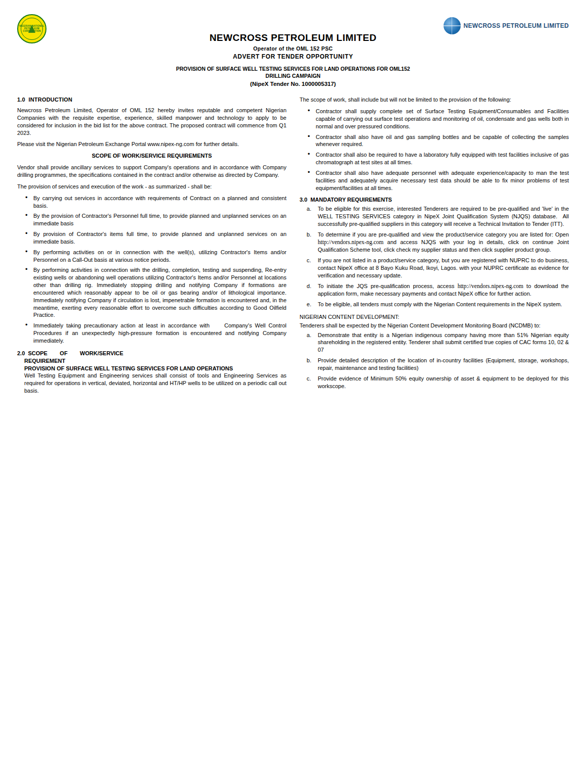NIGERIAN NATIONAL
PETROLEUM
CORPORATION
NEWCROSS PETROLEUM LIMITED
NEWCROSS PETROLEUM LIMITED
Operator of the OML 152 PSC
ADVERT FOR TENDER OPPORTUNITY
PROVISION OF SURFACE WELL TESTING SERVICES FOR LAND OPERATIONS FOR OML152
DRILLING CAMPAIGN
(NipeX Tender No. 1000005317)
1.0 INTRODUCTION
Newcross Petroleum Limited, Operator of OML 152 hereby invites reputable and competent Nigerian Companies with the requisite expertise, experience, skilled manpower and technology to apply to be considered for inclusion in the bid list for the above contract. The proposed contract will commence from Q1 2023.
Please visit the Nigerian Petroleum Exchange Portal www.nipex-ng.com for further details.
SCOPE OF WORK/SERVICE REQUIREMENTS
Vendor shall provide ancillary services to support Company's operations and in accordance with Company drilling programmes, the specifications contained in the contract and/or otherwise as directed by Company.
The provision of services and execution of the work - as summarized - shall be:
By carrying out services in accordance with requirements of Contract on a planned and consistent basis.
By the provision of Contractor's Personnel full time, to provide planned and unplanned services on an immediate basis
By provision of Contractor's items full time, to provide planned and unplanned services on an immediate basis.
By performing activities on or in connection with the well(s), utilizing Contractor's Items and/or Personnel on a Call-Out basis at various notice periods.
By performing activities in connection with the drilling, completion, testing and suspending, Re-entry existing wells or abandoning well operations utilizing Contractor's Items and/or Personnel at locations other than drilling rig. Immediately stopping drilling and notifying Company if formations are encountered which reasonably appear to be oil or gas bearing and/or of lithological importance. Immediately notifying Company if circulation is lost, impenetrable formation is encountered and, in the meantime, exerting every reasonable effort to overcome such difficulties according to Good Oilfield Practice.
Immediately taking precautionary action at least in accordance with Company's Well Control Procedures if an unexpectedly high-pressure formation is encountered and notifying Company immediately.
2.0 SCOPE OF WORK/SERVICE
REQUIREMENT
PROVISION OF SURFACE WELL TESTING SERVICES FOR LAND OPERATIONS
Well Testing Equipment and Engineering services shall consist of tools and Engineering Services as required for operations in vertical, deviated, horizontal and HT/HP wells to be utilized on a periodic call out basis.
The scope of work, shall include but will not be limited to the provision of the following:
Contractor shall supply complete set of Surface Testing Equipment/Consumables and Facilities capable of carrying out surface test operations and monitoring of oil, condensate and gas wells both in normal and over pressured conditions.
Contractor shall also have oil and gas sampling bottles and be capable of collecting the samples whenever required.
Contractor shall also be required to have a laboratory fully equipped with test facilities inclusive of gas chromatograph at test sites at all times.
Contractor shall also have adequate personnel with adequate experience/capacity to man the test facilities and adequately acquire necessary test data should be able to fix minor problems of test equipment/facilities at all times.
3.0 MANDATORY REQUIREMENTS
To be eligible for this exercise, interested Tenderers are required to be pre-qualified and 'live' in the WELL TESTING SERVICES category in NipeX Joint Qualification System (NJQS) database. All successfully pre-qualified suppliers in this category will receive a Technical Invitation to Tender (ITT).
To determine if you are pre-qualified and view the product/service category you are listed for: Open http://vendors.nipex-ng.com and access NJQS with your log in details, click on continue Joint Qualification Scheme tool, click check my supplier status and then click supplier product group.
If you are not listed in a product/service category, but you are registered with NUPRC to do business, contact NipeX office at 8 Bayo Kuku Road, Ikoyi, Lagos. with your NUPRC certificate as evidence for verification and necessary update.
To initiate the JQS pre-qualification process, access http://vendors.nipex-ng.com to download the application form, make necessary payments and contact NipeX office for further action.
To be eligible, all tenders must comply with the Nigerian Content requirements in the NipeX system.
NIGERIAN CONTENT DEVELOPMENT:
Tenderers shall be expected by the Nigerian Content Development Monitoring Board (NCDMB) to:
Demonstrate that entity is a Nigerian indigenous company having more than 51% Nigerian equity shareholding in the registered entity. Tenderer shall submit certified true copies of CAC forms 10, 02 & 07
Provide detailed description of the location of in-country facilities (Equipment, storage, workshops, repair, maintenance and testing facilities)
Provide evidence of Minimum 50% equity ownership of asset & equipment to be deployed for this workscope.